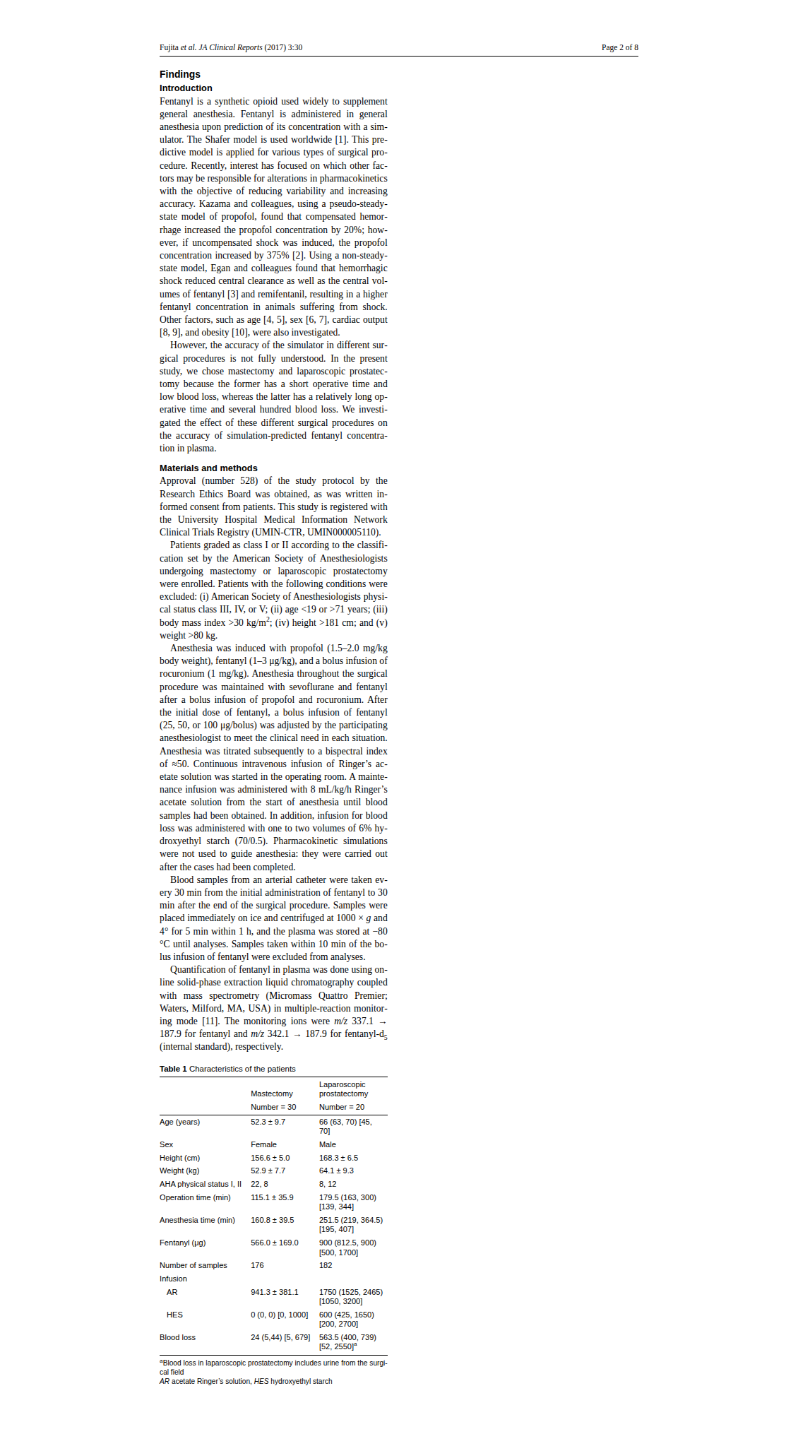Fujita et al. JA Clinical Reports (2017) 3:30
Page 2 of 8
Findings
Introduction
Fentanyl is a synthetic opioid used widely to supplement general anesthesia. Fentanyl is administered in general anesthesia upon prediction of its concentration with a simulator. The Shafer model is used worldwide [1]. This predictive model is applied for various types of surgical procedure. Recently, interest has focused on which other factors may be responsible for alterations in pharmacokinetics with the objective of reducing variability and increasing accuracy. Kazama and colleagues, using a pseudo-steady-state model of propofol, found that compensated hemorrhage increased the propofol concentration by 20%; however, if uncompensated shock was induced, the propofol concentration increased by 375% [2]. Using a non-steady-state model, Egan and colleagues found that hemorrhagic shock reduced central clearance as well as the central volumes of fentanyl [3] and remifentanil, resulting in a higher fentanyl concentration in animals suffering from shock. Other factors, such as age [4, 5], sex [6, 7], cardiac output [8, 9], and obesity [10], were also investigated.
However, the accuracy of the simulator in different surgical procedures is not fully understood. In the present study, we chose mastectomy and laparoscopic prostatectomy because the former has a short operative time and low blood loss, whereas the latter has a relatively long operative time and several hundred blood loss. We investigated the effect of these different surgical procedures on the accuracy of simulation-predicted fentanyl concentration in plasma.
Materials and methods
Approval (number 528) of the study protocol by the Research Ethics Board was obtained, as was written informed consent from patients. This study is registered with the University Hospital Medical Information Network Clinical Trials Registry (UMIN-CTR, UMIN000005110).
Patients graded as class I or II according to the classification set by the American Society of Anesthesiologists undergoing mastectomy or laparoscopic prostatectomy were enrolled. Patients with the following conditions were excluded: (i) American Society of Anesthesiologists physical status class III, IV, or V; (ii) age <19 or >71 years; (iii) body mass index >30 kg/m2; (iv) height >181 cm; and (v) weight >80 kg.
Anesthesia was induced with propofol (1.5–2.0 mg/kg body weight), fentanyl (1–3 μg/kg), and a bolus infusion of rocuronium (1 mg/kg). Anesthesia throughout the surgical procedure was maintained with sevoflurane and fentanyl after a bolus infusion of propofol and rocuronium. After the initial dose of fentanyl, a bolus infusion of fentanyl (25, 50, or 100 μg/bolus) was adjusted by the participating anesthesiologist to meet the clinical need in each situation. Anesthesia was titrated subsequently to a bispectral index of ≈50. Continuous intravenous infusion of Ringer’s acetate solution was started in the operating room. A maintenance infusion was administered with 8 mL/kg/h Ringer’s acetate solution from the start of anesthesia until blood samples had been obtained. In addition, infusion for blood loss was administered with one to two volumes of 6% hydroxyethyl starch (70/0.5). Pharmacokinetic simulations were not used to guide anesthesia: they were carried out after the cases had been completed.
Blood samples from an arterial catheter were taken every 30 min from the initial administration of fentanyl to 30 min after the end of the surgical procedure. Samples were placed immediately on ice and centrifuged at 1000 × g and 4° for 5 min within 1 h, and the plasma was stored at −80 °C until analyses. Samples taken within 10 min of the bolus infusion of fentanyl were excluded from analyses.
Quantification of fentanyl in plasma was done using online solid-phase extraction liquid chromatography coupled with mass spectrometry (Micromass Quattro Premier; Waters, Milford, MA, USA) in multiple-reaction monitoring mode [11]. The monitoring ions were m/z 337.1 → 187.9 for fentanyl and m/z 342.1 → 187.9 for fentanyl-d5 (internal standard), respectively.
Table 1 Characteristics of the patients
| | Mastectomy | Laparoscopic prostatectomy |
| --- | --- | --- |
| | Number = 30 | Number = 20 |
| Age (years) | 52.3 ± 9.7 | 66 (63, 70) [45, 70] |
| Sex | Female | Male |
| Height (cm) | 156.6 ± 5.0 | 168.3 ± 6.5 |
| Weight (kg) | 52.9 ± 7.7 | 64.1 ± 9.3 |
| AHA physical status I, II | 22, 8 | 8, 12 |
| Operation time (min) | 115.1 ± 35.9 | 179.5 (163, 300) [139, 344] |
| Anesthesia time (min) | 160.8 ± 39.5 | 251.5 (219, 364.5) [195, 407] |
| Fentanyl (μg) | 566.0 ± 169.0 | 900 (812.5, 900) [500, 1700] |
| Number of samples | 176 | 182 |
| Infusion | | |
| AR | 941.3 ± 381.1 | 1750 (1525, 2465) [1050, 3200] |
| HES | 0 (0, 0) [0, 1000] | 600 (425, 1650) [200, 2700] |
| Blood loss | 24 (5,44) [5, 679] | 563.5 (400, 739) [52, 2550] a |
aBlood loss in laparoscopic prostatectomy includes urine from the surgical field
AR acetate Ringer’s solution, HES hydroxyethyl starch